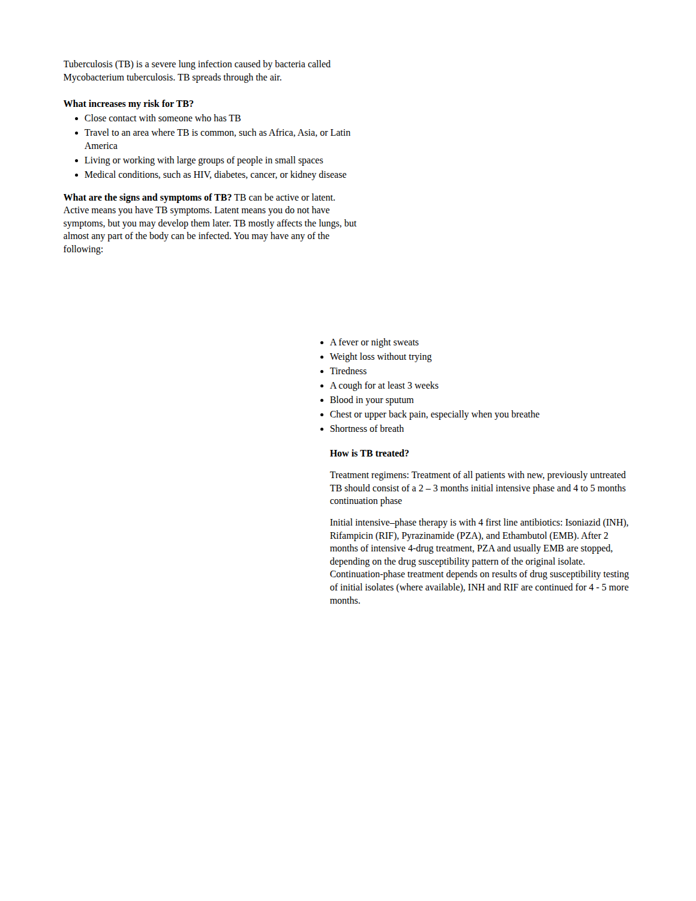Tuberculosis (TB) is a severe lung infection caused by bacteria called Mycobacterium tuberculosis. TB spreads through the air.
What increases my risk for TB?
Close contact with someone who has TB
Travel to an area where TB is common, such as Africa, Asia, or Latin America
Living or working with large groups of people in small spaces
Medical conditions, such as HIV, diabetes, cancer, or kidney disease
What are the signs and symptoms of TB? TB can be active or latent. Active means you have TB symptoms. Latent means you do not have symptoms, but you may develop them later. TB mostly affects the lungs, but almost any part of the body can be infected. You may have any of the following:
A fever or night sweats
Weight loss without trying
Tiredness
A cough for at least 3 weeks
Blood in your sputum
Chest or upper back pain, especially when you breathe
Shortness of breath
How is TB treated?
Treatment regimens: Treatment of all patients with new, previously untreated TB should consist of a 2 – 3 months initial intensive phase and 4 to 5 months continuation phase
Initial intensive–phase therapy is with 4 first line antibiotics: Isoniazid (INH), Rifampicin (RIF), Pyrazinamide (PZA), and Ethambutol (EMB). After 2 months of intensive 4-drug treatment, PZA and usually EMB are stopped, depending on the drug susceptibility pattern of the original isolate. Continuation-phase treatment depends on results of drug susceptibility testing of initial isolates (where available), INH and RIF are continued for 4 - 5 more months.